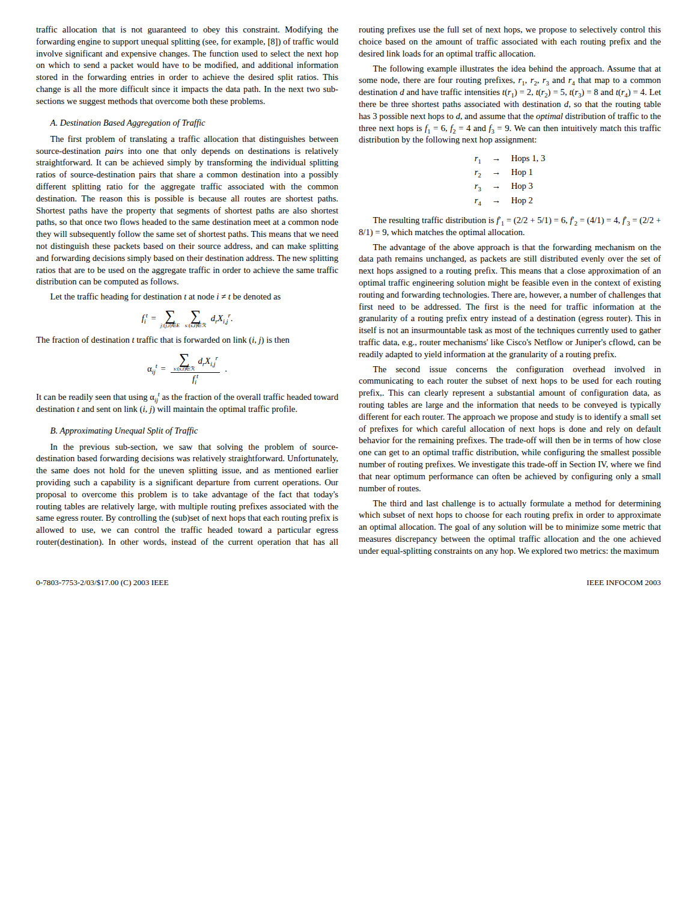traffic allocation that is not guaranteed to obey this constraint. Modifying the forwarding engine to support unequal splitting (see, for example, [8]) of traffic would involve significant and expensive changes. The function used to select the next hop on which to send a packet would have to be modified, and additional information stored in the forwarding entries in order to achieve the desired split ratios. This change is all the more difficult since it impacts the data path. In the next two sub-sections we suggest methods that overcome both these problems.
A. Destination Based Aggregation of Traffic
The first problem of translating a traffic allocation that distinguishes between source-destination pairs into one that only depends on destinations is relatively straightforward. It can be achieved simply by transforming the individual splitting ratios of source-destination pairs that share a common destination into a possibly different splitting ratio for the aggregate traffic associated with the common destination. The reason this is possible is because all routes are shortest paths. Shortest paths have the property that segments of shortest paths are also shortest paths, so that once two flows headed to the same destination meet at a common node they will subsequently follow the same set of shortest paths. This means that we need not distinguish these packets based on their source address, and can make splitting and forwarding decisions simply based on their destination address. The new splitting ratios that are to be used on the aggregate traffic in order to achieve the same traffic distribution can be computed as follows.
Let the traffic heading for destination t at node i ≠ t be denoted as
fit = ∑j:(j,i)∈E ∑s:(s,t)∈ℛ drXi,jr.
The fraction of destination t traffic that is forwarded on link (i, j) is then
αijt = ∑s:(s,t)∈ℛ drXi,jr fit .
It can be readily seen that using αijt as the fraction of the overall traffic headed toward destination t and sent on link (i, j) will maintain the optimal traffic profile.
B. Approximating Unequal Split of Traffic
In the previous sub-section, we saw that solving the problem of source-destination based forwarding decisions was relatively straightforward. Unfortunately, the same does not hold for the uneven splitting issue, and as mentioned earlier providing such a capability is a significant departure from current operations. Our proposal to overcome this problem is to take advantage of the fact that today's routing tables are relatively large, with multiple routing prefixes associated with the same egress router. By controlling the (sub)set of next hops that each routing prefix is allowed to use, we can control the traffic headed toward a particular egress router(destination). In other words, instead of the current operation that has all routing prefixes use the full set of next hops, we propose to selectively control this choice based on the amount of traffic associated with each routing prefix and the desired link loads for an optimal traffic allocation.
The following example illustrates the idea behind the approach. Assume that at some node, there are four routing prefixes, r1, r2, r3 and r4 that map to a common destination d and have traffic intensities t(r1) = 2, t(r2) = 5, t(r3) = 8 and t(r4) = 4. Let there be three shortest paths associated with destination d, so that the routing table has 3 possible next hops to d, and assume that the optimal distribution of traffic to the three next hops is f1 = 6, f2 = 4 and f3 = 9. We can then intuitively match this traffic distribution by the following next hop assignment:
| r 1 | → | Hops 1, 3 |
| r 2 | → | Hop 1 |
| r 3 | → | Hop 3 |
| r 4 | → | Hop 2 |
The resulting traffic distribution is f′1 = (2/2 + 5/1) = 6, f′2 = (4/1) = 4, f′3 = (2/2 + 8/1) = 9, which matches the optimal allocation.
The advantage of the above approach is that the forwarding mechanism on the data path remains unchanged, as packets are still distributed evenly over the set of next hops assigned to a routing prefix. This means that a close approximation of an optimal traffic engineering solution might be feasible even in the context of existing routing and forwarding technologies. There are, however, a number of challenges that first need to be addressed. The first is the need for traffic information at the granularity of a routing prefix entry instead of a destination (egress router). This in itself is not an insurmountable task as most of the techniques currently used to gather traffic data, e.g., router mechanisms' like Cisco's Netflow or Juniper's cflowd, can be readily adapted to yield information at the granularity of a routing prefix.
The second issue concerns the configuration overhead involved in communicating to each router the subset of next hops to be used for each routing prefix,. This can clearly represent a substantial amount of configuration data, as routing tables are large and the information that needs to be conveyed is typically different for each router. The approach we propose and study is to identify a small set of prefixes for which careful allocation of next hops is done and rely on default behavior for the remaining prefixes. The trade-off will then be in terms of how close one can get to an optimal traffic distribution, while configuring the smallest possible number of routing prefixes. We investigate this trade-off in Section IV, where we find that near optimum performance can often be achieved by configuring only a small number of routes.
The third and last challenge is to actually formulate a method for determining which subset of next hops to choose for each routing prefix in order to approximate an optimal allocation. The goal of any solution will be to minimize some metric that measures discrepancy between the optimal traffic allocation and the one achieved under equal-splitting constraints on any hop. We explored two metrics: the maximum
0-7803-7753-2/03/$17.00 (C) 2003 IEEE IEEE INFOCOM 2003